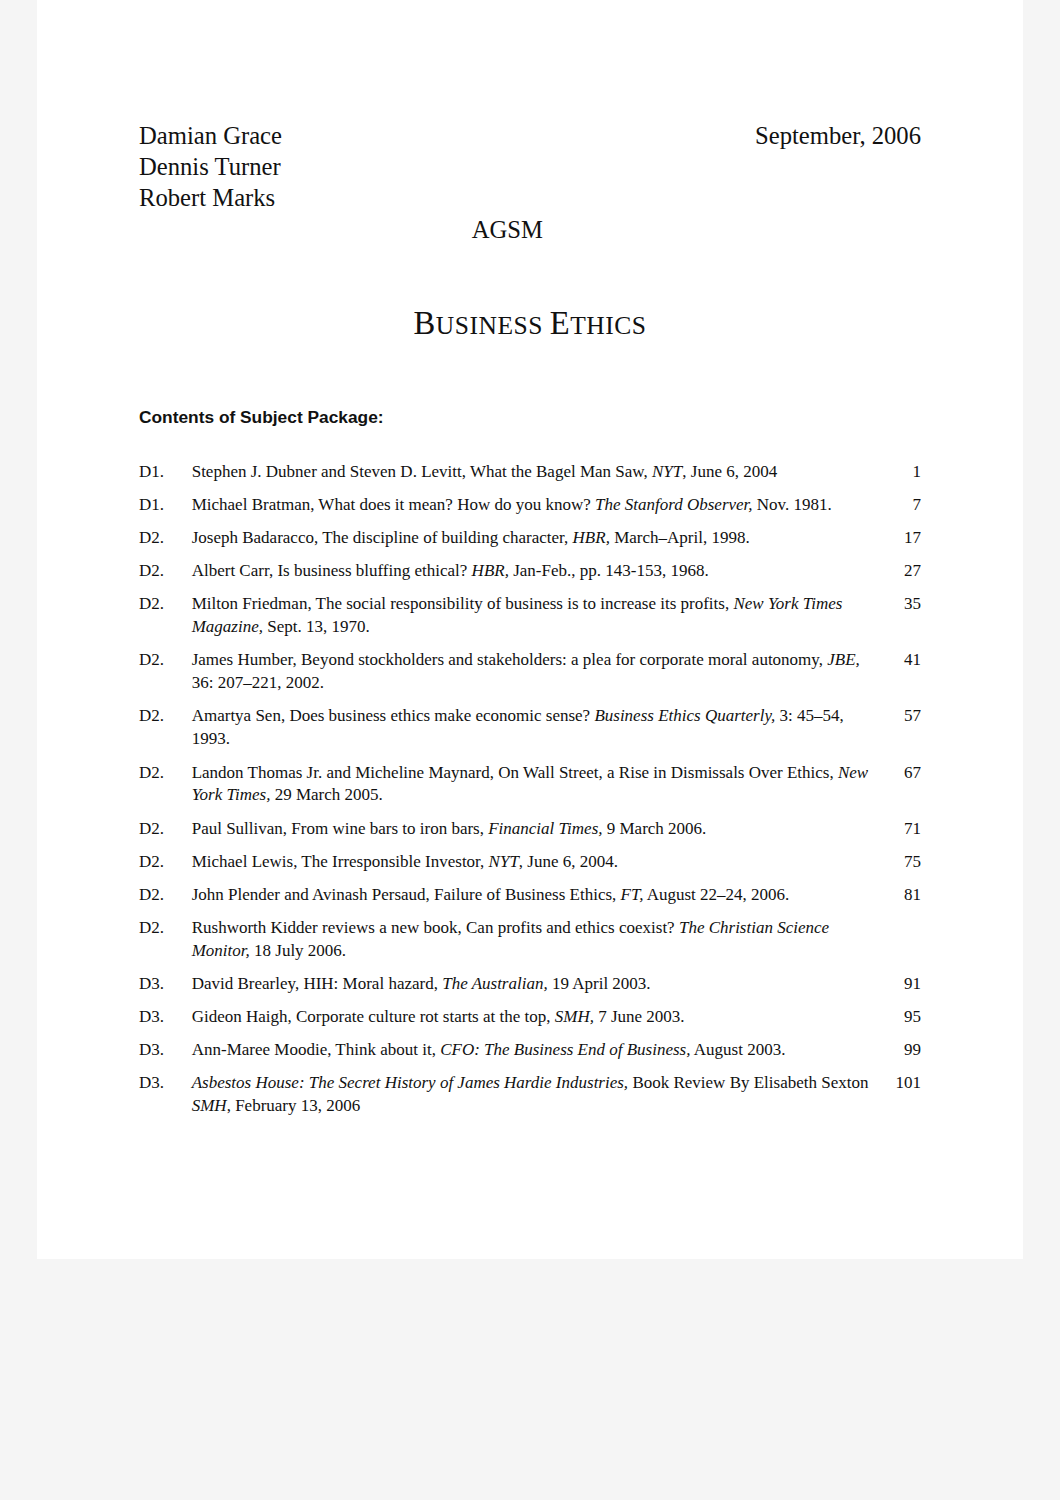Damian Grace
Dennis Turner
Robert Marks
September, 2006
AGSM
BUSINESS ETHICS
Contents of Subject Package:
| D1. | Stephen J. Dubner and Steven D. Levitt, What the Bagel Man Saw, NYT , June 6, 2004 | 1 |
| D1. | Michael Bratman, What does it mean? How do you know? The Stanford Observer, Nov. 1981. | 7 |
| D2. | Joseph Badaracco, The discipline of building character, HBR, March–April, 1998. | 17 |
| D2. | Albert Carr, Is business bluffing ethical? HBR, Jan-Feb., pp. 143-153, 1968. | 27 |
| D2. | Milton Friedman, The social responsibility of business is to increase its profits, New York Times Magazine, Sept. 13, 1970. | 35 |
| D2. | James Humber, Beyond stockholders and stakeholders: a plea for corporate moral autonomy, JBE, 36: 207–221, 2002. | 41 |
| D2. | Amartya Sen, Does business ethics make economic sense? Business Ethics Quarterly, 3: 45–54, 1993. | 57 |
| D2. | Landon Thomas Jr. and Micheline Maynard, On Wall Street, a Rise in Dismissals Over Ethics, New York Times, 29 March 2005. | 67 |
| D2. | Paul Sullivan, From wine bars to iron bars, Financial Times, 9 March 2006. | 71 |
| D2. | Michael Lewis, The Irresponsible Investor, NYT , June 6, 2004. | 75 |
| D2. | John Plender and Avinash Persaud, Failure of Business Ethics, FT, August 22–24, 2006. | 81 |
| D2. | Rushworth Kidder reviews a new book, Can profits and ethics coexist? The Christian Science Monitor, 18 July 2006. | |
| D3. | David Brearley, HIH: Moral hazard, The Australian, 19 April 2003. | 91 |
| D3. | Gideon Haigh, Corporate culture rot starts at the top, SMH, 7 June 2003. | 95 |
| D3. | Ann-Maree Moodie, Think about it, CFO: The Business End of Business, August 2003. | 99 |
| D3. | Asbestos House: The Secret History of James Hardie Industries, Book Review By Elisabeth Sexton SMH , February 13, 2006 | 101 |